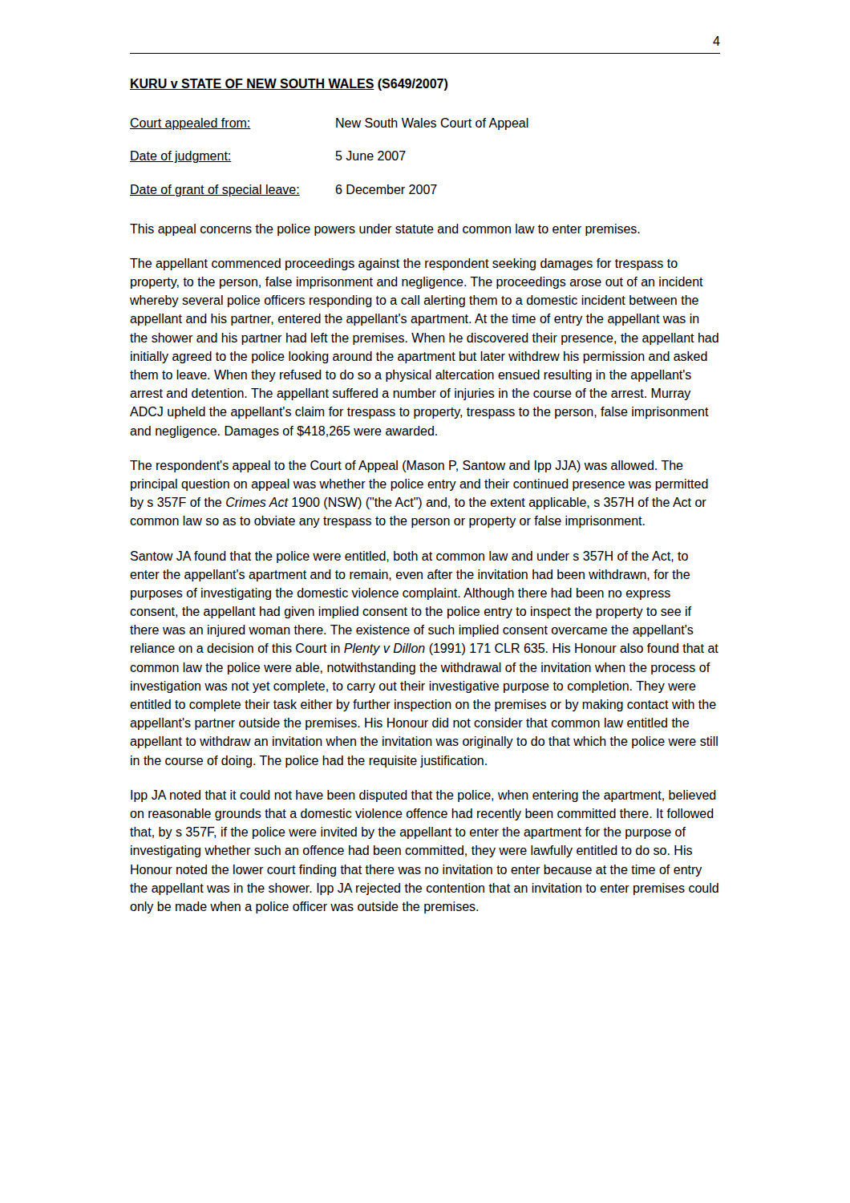4
KURU v STATE OF NEW SOUTH WALES (S649/2007)
Court appealed from:
New South Wales Court of Appeal
Date of judgment:
5 June 2007
Date of grant of special leave:
6 December 2007
This appeal concerns the police powers under statute and common law to enter premises.
The appellant commenced proceedings against the respondent seeking damages for trespass to property, to the person, false imprisonment and negligence. The proceedings arose out of an incident whereby several police officers responding to a call alerting them to a domestic incident between the appellant and his partner, entered the appellant's apartment. At the time of entry the appellant was in the shower and his partner had left the premises. When he discovered their presence, the appellant had initially agreed to the police looking around the apartment but later withdrew his permission and asked them to leave. When they refused to do so a physical altercation ensued resulting in the appellant's arrest and detention. The appellant suffered a number of injuries in the course of the arrest. Murray ADCJ upheld the appellant's claim for trespass to property, trespass to the person, false imprisonment and negligence. Damages of $418,265 were awarded.
The respondent's appeal to the Court of Appeal (Mason P, Santow and Ipp JJA) was allowed. The principal question on appeal was whether the police entry and their continued presence was permitted by s 357F of the Crimes Act 1900 (NSW) ("the Act") and, to the extent applicable, s 357H of the Act or common law so as to obviate any trespass to the person or property or false imprisonment.
Santow JA found that the police were entitled, both at common law and under s 357H of the Act, to enter the appellant's apartment and to remain, even after the invitation had been withdrawn, for the purposes of investigating the domestic violence complaint. Although there had been no express consent, the appellant had given implied consent to the police entry to inspect the property to see if there was an injured woman there. The existence of such implied consent overcame the appellant's reliance on a decision of this Court in Plenty v Dillon (1991) 171 CLR 635. His Honour also found that at common law the police were able, notwithstanding the withdrawal of the invitation when the process of investigation was not yet complete, to carry out their investigative purpose to completion. They were entitled to complete their task either by further inspection on the premises or by making contact with the appellant's partner outside the premises. His Honour did not consider that common law entitled the appellant to withdraw an invitation when the invitation was originally to do that which the police were still in the course of doing. The police had the requisite justification.
Ipp JA noted that it could not have been disputed that the police, when entering the apartment, believed on reasonable grounds that a domestic violence offence had recently been committed there. It followed that, by s 357F, if the police were invited by the appellant to enter the apartment for the purpose of investigating whether such an offence had been committed, they were lawfully entitled to do so. His Honour noted the lower court finding that there was no invitation to enter because at the time of entry the appellant was in the shower. Ipp JA rejected the contention that an invitation to enter premises could only be made when a police officer was outside the premises.